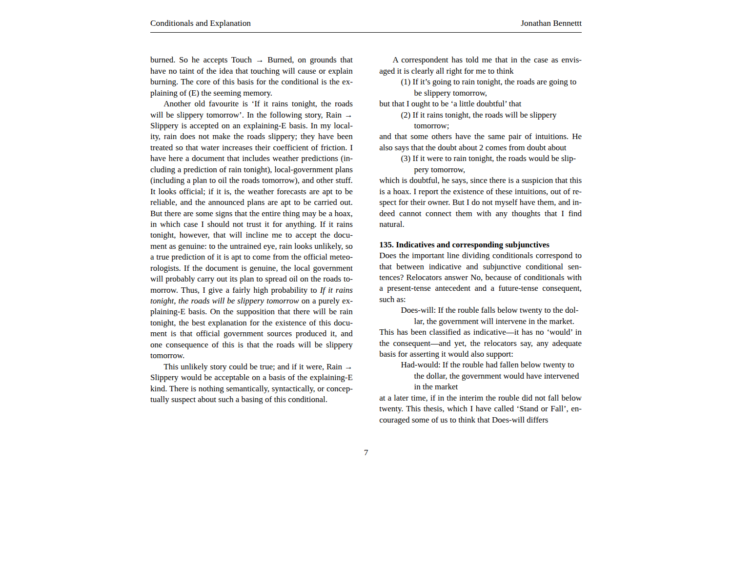Conditionals and Explanation
Jonathan Bennettt
burned. So he accepts Touch → Burned, on grounds that have no taint of the idea that touching will cause or explain burning. The core of this basis for the conditional is the explaining of (E) the seeming memory.
Another old favourite is ‘If it rains tonight, the roads will be slippery tomorrow’. In the following story, Rain → Slippery is accepted on an explaining-E basis. In my locality, rain does not make the roads slippery; they have been treated so that water increases their coefficient of friction. I have here a document that includes weather predictions (including a prediction of rain tonight), local-government plans (including a plan to oil the roads tomorrow), and other stuff. It looks official; if it is, the weather forecasts are apt to be reliable, and the announced plans are apt to be carried out. But there are some signs that the entire thing may be a hoax, in which case I should not trust it for anything. If it rains tonight, however, that will incline me to accept the document as genuine: to the untrained eye, rain looks unlikely, so a true prediction of it is apt to come from the official meteorologists. If the document is genuine, the local government will probably carry out its plan to spread oil on the roads tomorrow. Thus, I give a fairly high probability to If it rains tonight, the roads will be slippery tomorrow on a purely explaining-E basis. On the supposition that there will be rain tonight, the best explanation for the existence of this document is that official government sources produced it, and one consequence of this is that the roads will be slippery tomorrow.
This unlikely story could be true; and if it were, Rain → Slippery would be acceptable on a basis of the explaining-E kind. There is nothing semantically, syntactically, or conceptually suspect about such a basing of this conditional.
A correspondent has told me that in the case as envisaged it is clearly all right for me to think
(1) If it’s going to rain tonight, the roads are going to be slippery tomorrow,
but that I ought to be ‘a little doubtful’ that
(2) If it rains tonight, the roads will be slippery tomorrow;
and that some others have the same pair of intuitions. He also says that the doubt about 2 comes from doubt about
(3) If it were to rain tonight, the roads would be slippery tomorrow,
which is doubtful, he says, since there is a suspicion that this is a hoax. I report the existence of these intuitions, out of respect for their owner. But I do not myself have them, and indeed cannot connect them with any thoughts that I find natural.
135. Indicatives and corresponding subjunctives
Does the important line dividing conditionals correspond to that between indicative and subjunctive conditional sentences? Relocators answer No, because of conditionals with a present-tense antecedent and a future-tense consequent, such as:
Does-will: If the rouble falls below twenty to the dollar, the government will intervene in the market.
This has been classified as indicative—it has no ‘would’ in the consequent—and yet, the relocators say, any adequate basis for asserting it would also support:
Had-would: If the rouble had fallen below twenty to the dollar, the government would have intervened in the market
at a later time, if in the interim the rouble did not fall below twenty. This thesis, which I have called ‘Stand or Fall’, encouraged some of us to think that Does-will differs
7